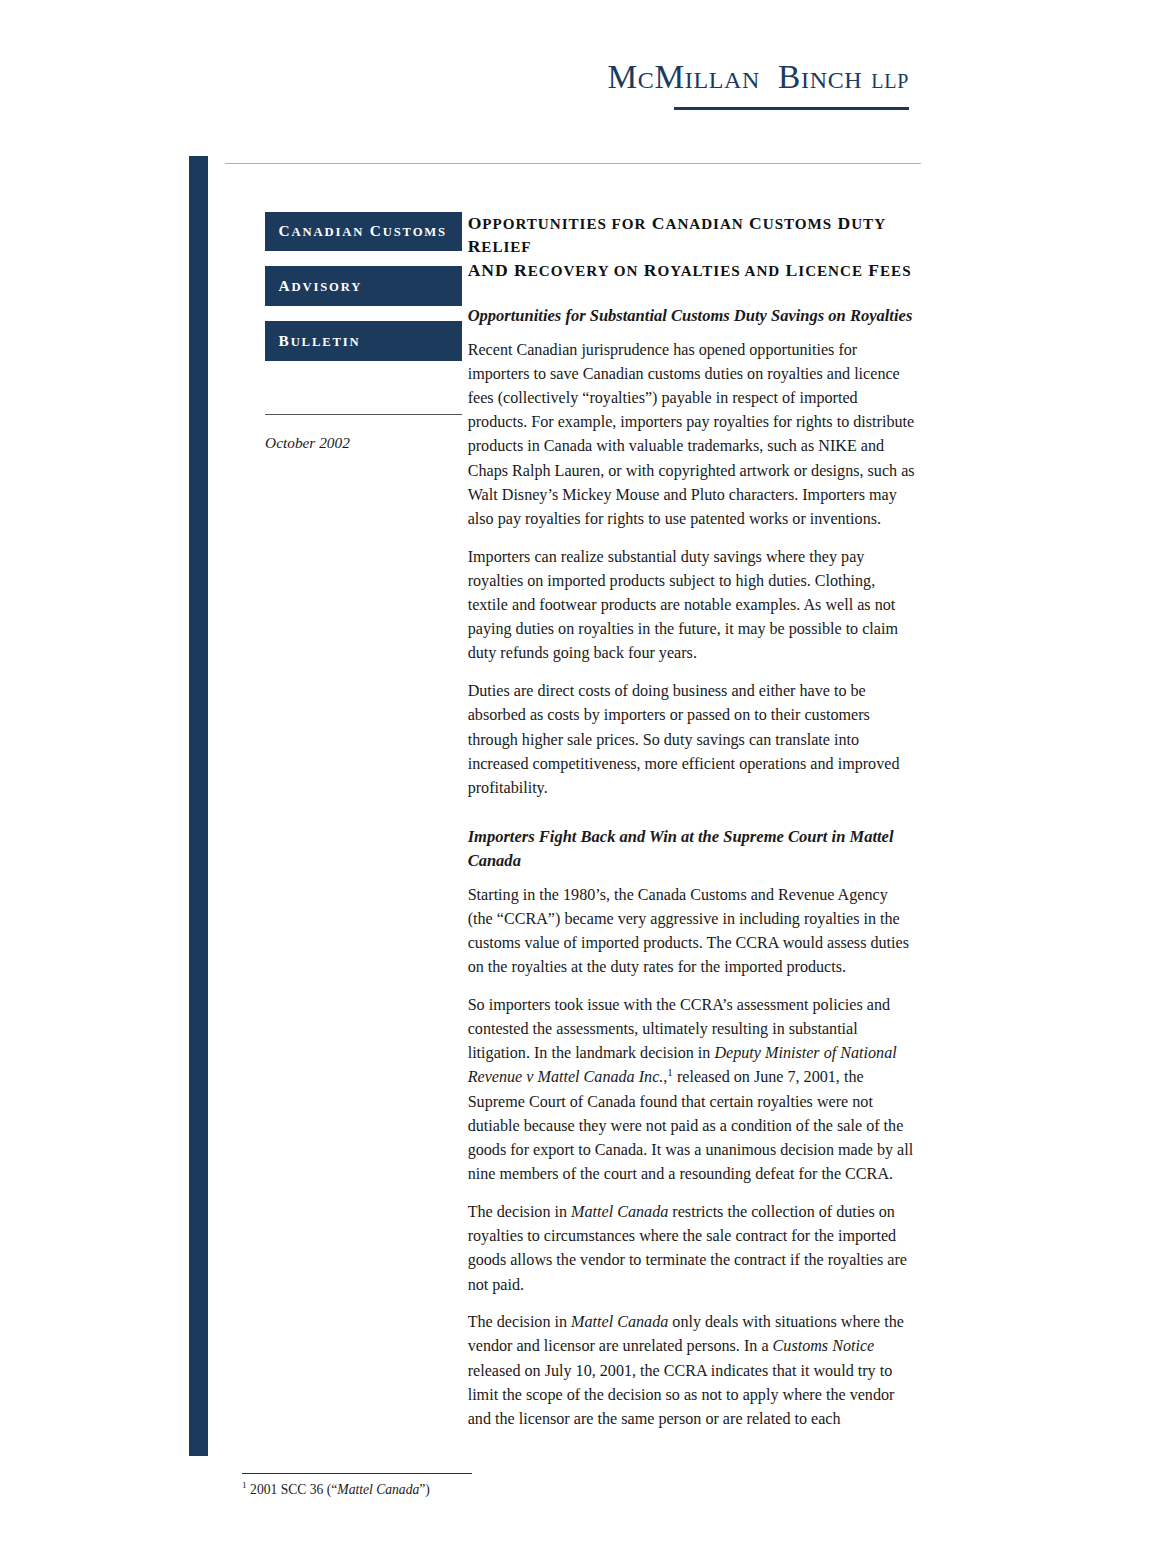MCMILLAN BINCH LLP
CANADIAN CUSTOMS ADVISORY BULLETIN
October 2002
OPPORTUNITIES FOR CANADIAN CUSTOMS DUTY RELIEF
AND RECOVERY ON ROYALTIES AND LICENCE FEES
Opportunities for Substantial Customs Duty Savings on Royalties
Recent Canadian jurisprudence has opened opportunities for importers to save Canadian customs duties on royalties and licence fees (collectively “royalties”) payable in respect of imported products. For example, importers pay royalties for rights to distribute products in Canada with valuable trademarks, such as NIKE and Chaps Ralph Lauren, or with copyrighted artwork or designs, such as Walt Disney’s Mickey Mouse and Pluto characters. Importers may also pay royalties for rights to use patented works or inventions.
Importers can realize substantial duty savings where they pay royalties on imported products subject to high duties. Clothing, textile and footwear products are notable examples. As well as not paying duties on royalties in the future, it may be possible to claim duty refunds going back four years.
Duties are direct costs of doing business and either have to be absorbed as costs by importers or passed on to their customers through higher sale prices. So duty savings can translate into increased competitiveness, more efficient operations and improved profitability.
Importers Fight Back and Win at the Supreme Court in Mattel Canada
Starting in the 1980’s, the Canada Customs and Revenue Agency (the “CCRA”) became very aggressive in including royalties in the customs value of imported products. The CCRA would assess duties on the royalties at the duty rates for the imported products.
So importers took issue with the CCRA’s assessment policies and contested the assessments, ultimately resulting in substantial litigation. In the landmark decision in Deputy Minister of National Revenue v Mattel Canada Inc.,1 released on June 7, 2001, the Supreme Court of Canada found that certain royalties were not dutiable because they were not paid as a condition of the sale of the goods for export to Canada. It was a unanimous decision made by all nine members of the court and a resounding defeat for the CCRA.
The decision in Mattel Canada restricts the collection of duties on royalties to circumstances where the sale contract for the imported goods allows the vendor to terminate the contract if the royalties are not paid.
The decision in Mattel Canada only deals with situations where the vendor and licensor are unrelated persons. In a Customs Notice released on July 10, 2001, the CCRA indicates that it would try to limit the scope of the decision so as not to apply where the vendor and the licensor are the same person or are related to each
1 2001 SCC 36 (“Mattel Canada”)